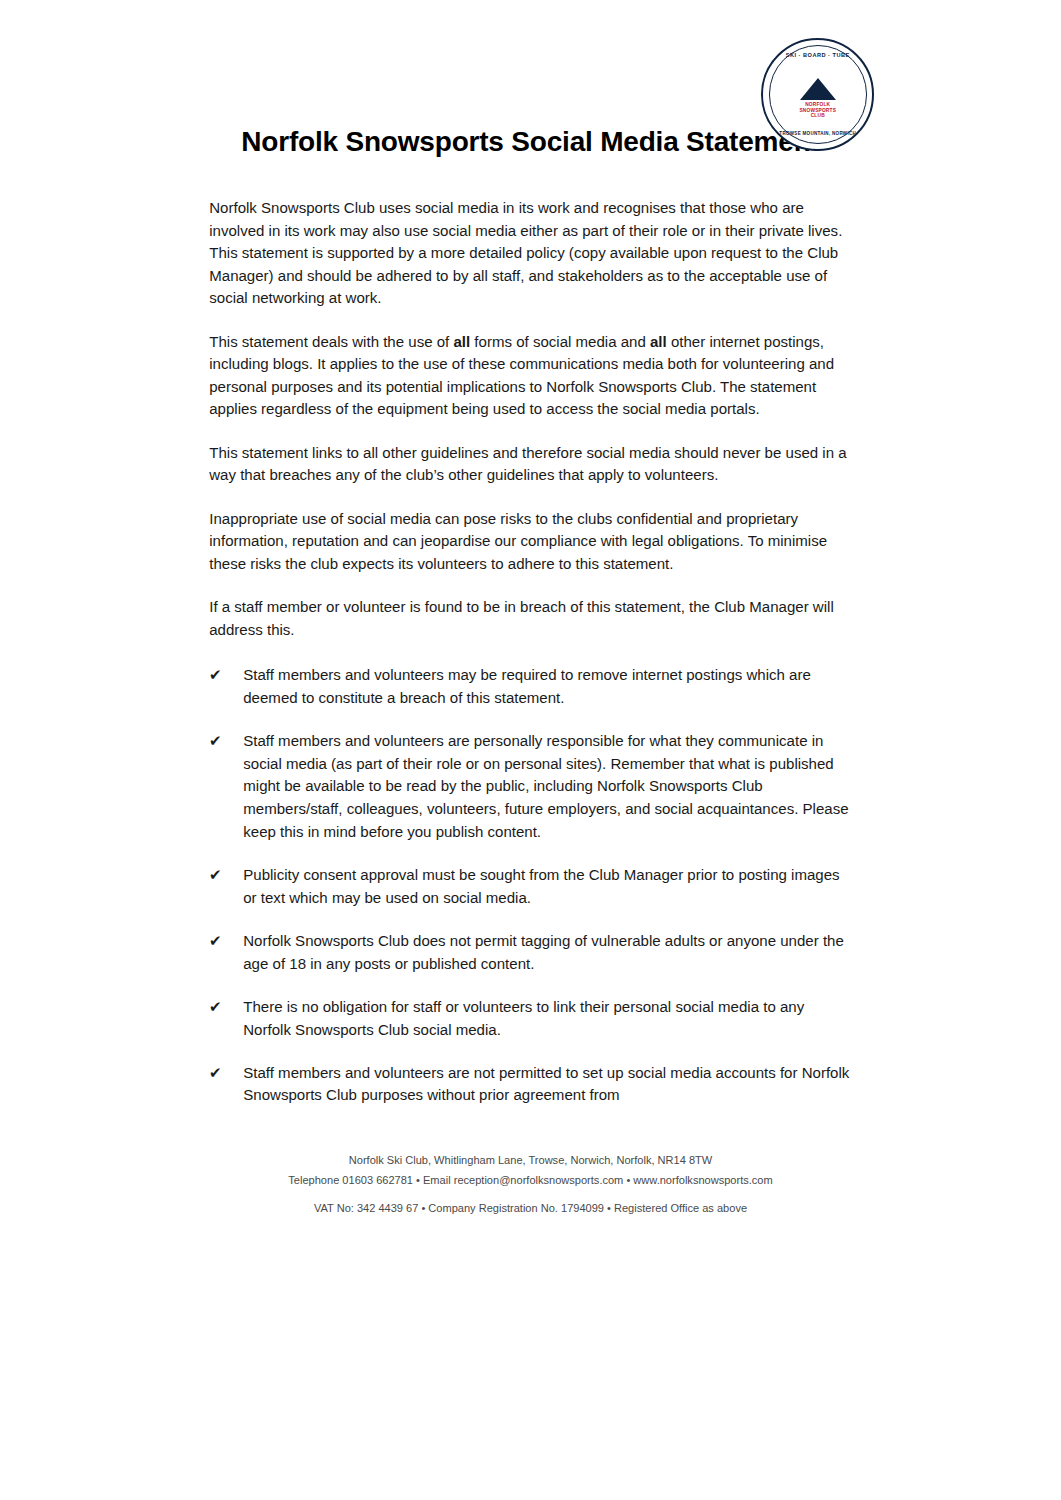SKI · BOARD · TUBE
NORFOLK
SNOWSPORTS
CLUB
TROWSE MOUNTAIN, NORWICH
Norfolk Snowsports Social Media Statement
Norfolk Snowsports Club uses social media in its work and recognises that those who are involved in its work may also use social media either as part of their role or in their private lives. This statement is supported by a more detailed policy (copy available upon request to the Club Manager) and should be adhered to by all staff, and stakeholders as to the acceptable use of social networking at work.
This statement deals with the use of all forms of social media and all other internet postings, including blogs. It applies to the use of these communications media both for volunteering and personal purposes and its potential implications to Norfolk Snowsports Club. The statement applies regardless of the equipment being used to access the social media portals.
This statement links to all other guidelines and therefore social media should never be used in a way that breaches any of the club’s other guidelines that apply to volunteers.
Inappropriate use of social media can pose risks to the clubs confidential and proprietary information, reputation and can jeopardise our compliance with legal obligations. To minimise these risks the club expects its volunteers to adhere to this statement.
If a staff member or volunteer is found to be in breach of this statement, the Club Manager will address this.
Staff members and volunteers may be required to remove internet postings which are deemed to constitute a breach of this statement.
Staff members and volunteers are personally responsible for what they communicate in social media (as part of their role or on personal sites). Remember that what is published might be available to be read by the public, including Norfolk Snowsports Club members/staff, colleagues, volunteers, future employers, and social acquaintances. Please keep this in mind before you publish content.
Publicity consent approval must be sought from the Club Manager prior to posting images or text which may be used on social media.
Norfolk Snowsports Club does not permit tagging of vulnerable adults or anyone under the age of 18 in any posts or published content.
There is no obligation for staff or volunteers to link their personal social media to any Norfolk Snowsports Club social media.
Staff members and volunteers are not permitted to set up social media accounts for Norfolk Snowsports Club purposes without prior agreement from
Norfolk Ski Club, Whitlingham Lane, Trowse, Norwich, Norfolk, NR14 8TW
Telephone 01603 662781 • Email reception@norfolksnowsports.com • www.norfolksnowsports.com
VAT No: 342 4439 67 • Company Registration No. 1794099 • Registered Office as above